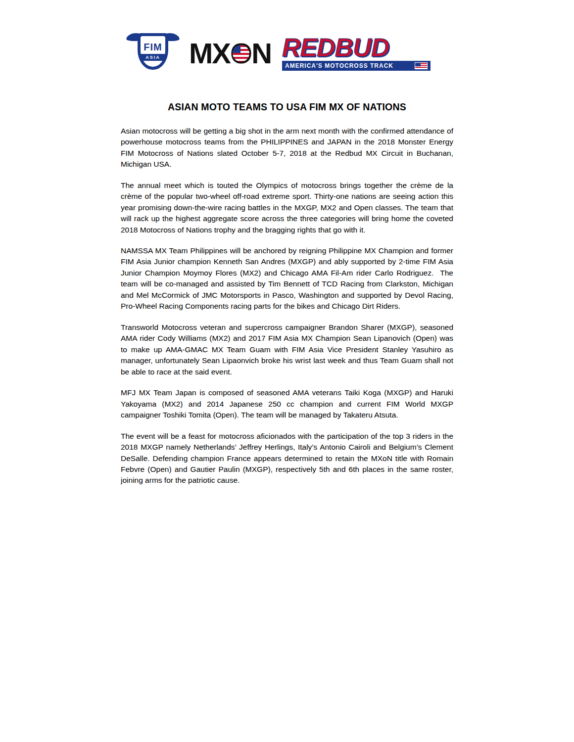FIM
ASIA
MX ON
REDBUD
AMERICA'S MOTOCROSS TRACK
ASIAN MOTO TEAMS TO USA FIM MX OF NATIONS
Asian motocross will be getting a big shot in the arm next month with the confirmed attendance of powerhouse motocross teams from the PHILIPPINES and JAPAN in the 2018 Monster Energy FIM Motocross of Nations slated October 5-7, 2018 at the Redbud MX Circuit in Buchanan, Michigan USA.
The annual meet which is touted the Olympics of motocross brings together the crème de la crème of the popular two-wheel off-road extreme sport. Thirty-one nations are seeing action this year promising down-the-wire racing battles in the MXGP, MX2 and Open classes. The team that will rack up the highest aggregate score across the three categories will bring home the coveted 2018 Motocross of Nations trophy and the bragging rights that go with it.
NAMSSA MX Team Philippines will be anchored by reigning Philippine MX Champion and former FIM Asia Junior champion Kenneth San Andres (MXGP) and ably supported by 2-time FIM Asia Junior Champion Moymoy Flores (MX2) and Chicago AMA Fil-Am rider Carlo Rodriguez. The team will be co-managed and assisted by Tim Bennett of TCD Racing from Clarkston, Michigan and Mel McCormick of JMC Motorsports in Pasco, Washington and supported by Devol Racing, Pro-Wheel Racing Components racing parts for the bikes and Chicago Dirt Riders.
Transworld Motocross veteran and supercross campaigner Brandon Sharer (MXGP), seasoned AMA rider Cody Williams (MX2) and 2017 FIM Asia MX Champion Sean Lipanovich (Open) was to make up AMA-GMAC MX Team Guam with FIM Asia Vice President Stanley Yasuhiro as manager, unfortunately Sean Lipaonvich broke his wrist last week and thus Team Guam shall not be able to race at the said event.
MFJ MX Team Japan is composed of seasoned AMA veterans Taiki Koga (MXGP) and Haruki Yakoyama (MX2) and 2014 Japanese 250 cc champion and current FIM World MXGP campaigner Toshiki Tomita (Open). The team will be managed by Takateru Atsuta.
The event will be a feast for motocross aficionados with the participation of the top 3 riders in the 2018 MXGP namely Netherlands’ Jeffrey Herlings, Italy’s Antonio Cairoli and Belgium’s Clement DeSalle. Defending champion France appears determined to retain the MXoN title with Romain Febvre (Open) and Gautier Paulin (MXGP), respectively 5th and 6th places in the same roster, joining arms for the patriotic cause.